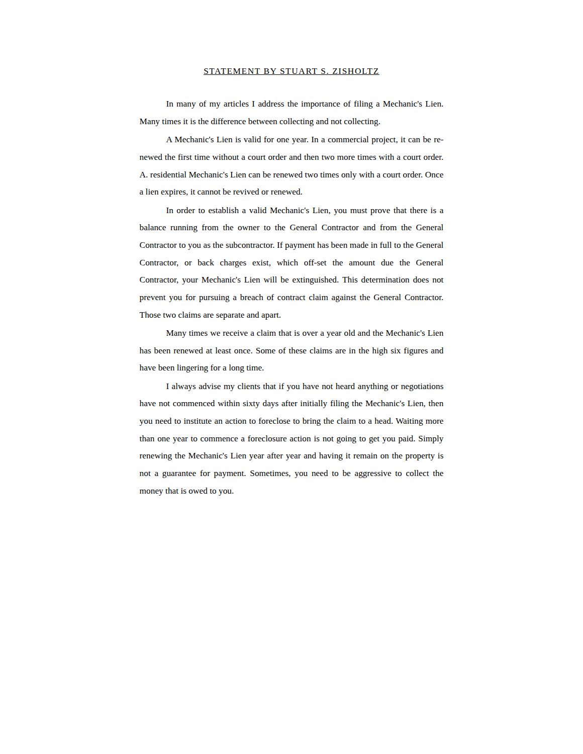STATEMENT BY STUART S. ZISHOLTZ
In many of my articles I address the importance of filing a Mechanic's Lien. Many times it is the difference between collecting and not collecting.
A Mechanic's Lien is valid for one year. In a commercial project, it can be renewed the first time without a court order and then two more times with a court order. A. residential Mechanic's Lien can be renewed two times only with a court order. Once a lien expires, it cannot be revived or renewed.
In order to establish a valid Mechanic's Lien, you must prove that there is a balance running from the owner to the General Contractor and from the General Contractor to you as the subcontractor. If payment has been made in full to the General Contractor, or back charges exist, which off-set the amount due the General Contractor, your Mechanic's Lien will be extinguished. This determination does not prevent you for pursuing a breach of contract claim against the General Contractor. Those two claims are separate and apart.
Many times we receive a claim that is over a year old and the Mechanic's Lien has been renewed at least once. Some of these claims are in the high six figures and have been lingering for a long time.
I always advise my clients that if you have not heard anything or negotiations have not commenced within sixty days after initially filing the Mechanic's Lien, then you need to institute an action to foreclose to bring the claim to a head. Waiting more than one year to commence a foreclosure action is not going to get you paid. Simply renewing the Mechanic's Lien year after year and having it remain on the property is not a guarantee for payment. Sometimes, you need to be aggressive to collect the money that is owed to you.